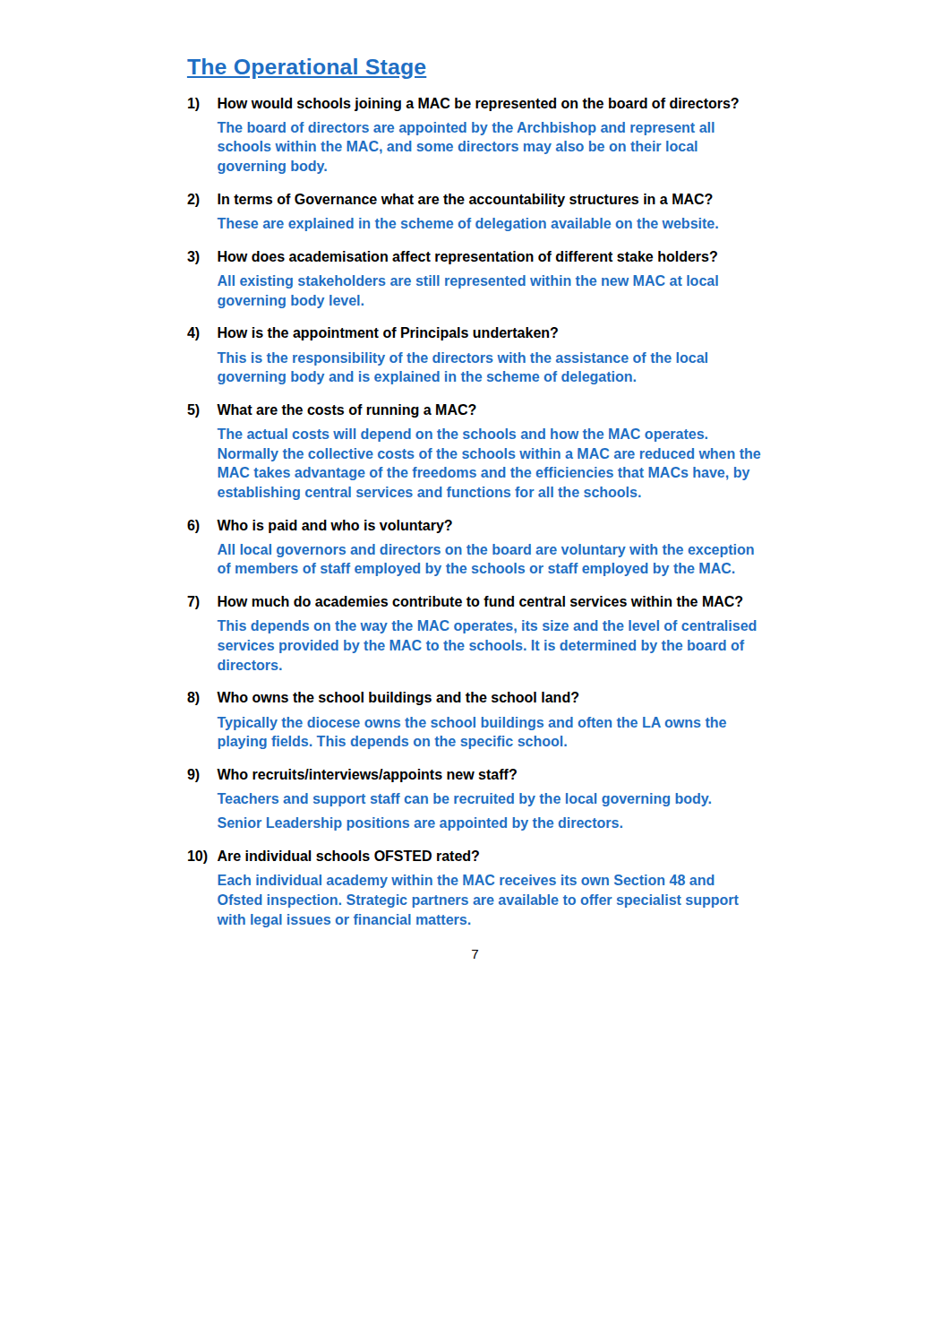The Operational Stage
How would schools joining a MAC be represented on the board of directors?
The board of directors are appointed by the Archbishop and represent all schools within the MAC, and some directors may also be on their local governing body.
In terms of Governance what are the accountability structures in a MAC?
These are explained in the scheme of delegation available on the website.
How does academisation affect representation of different stake holders?
All existing stakeholders are still represented within the new MAC at local governing body level.
How is the appointment of Principals undertaken?
This is the responsibility of the directors with the assistance of the local governing body and is explained in the scheme of delegation.
What are the costs of running a MAC?
The actual costs will depend on the schools and how the MAC operates. Normally the collective costs of the schools within a MAC are reduced when the MAC takes advantage of the freedoms and the efficiencies that MACs have, by establishing central services and functions for all the schools.
Who is paid and who is voluntary?
All local governors and directors on the board are voluntary with the exception of members of staff employed by the schools or staff employed by the MAC.
How much do academies contribute to fund central services within the MAC?
This depends on the way the MAC operates, its size and the level of centralised services provided by the MAC to the schools. It is determined by the board of directors.
Who owns the school buildings and the school land?
Typically the diocese owns the school buildings and often the LA owns the playing fields. This depends on the specific school.
Who recruits/interviews/appoints new staff?
Teachers and support staff can be recruited by the local governing body.
Senior Leadership positions are appointed by the directors.
Are individual schools OFSTED rated?
Each individual academy within the MAC receives its own Section 48 and Ofsted inspection. Strategic partners are available to offer specialist support with legal issues or financial matters.
7